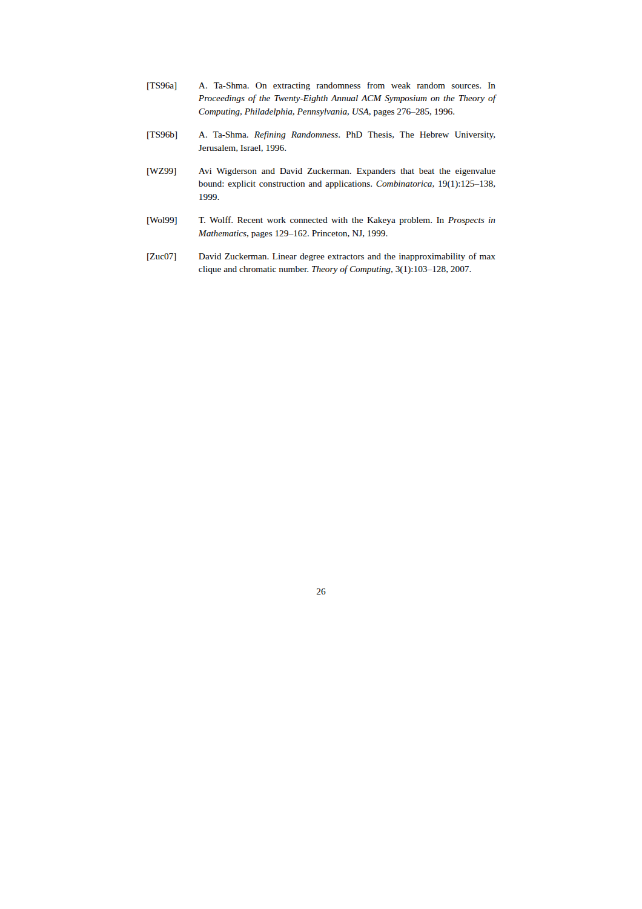[TS96a]
A. Ta-Shma. On extracting randomness from weak random sources. In Proceedings of the Twenty-Eighth Annual ACM Symposium on the Theory of Computing, Philadelphia, Pennsylvania, USA, pages 276–285, 1996.
[TS96b]
A. Ta-Shma. Refining Randomness. PhD Thesis, The Hebrew University, Jerusalem, Israel, 1996.
[WZ99]
Avi Wigderson and David Zuckerman. Expanders that beat the eigenvalue bound: explicit construction and applications. Combinatorica, 19(1):125–138, 1999.
[Wol99]
T. Wolff. Recent work connected with the Kakeya problem. In Prospects in Mathematics, pages 129–162. Princeton, NJ, 1999.
[Zuc07]
David Zuckerman. Linear degree extractors and the inapproximability of max clique and chromatic number. Theory of Computing, 3(1):103–128, 2007.
26